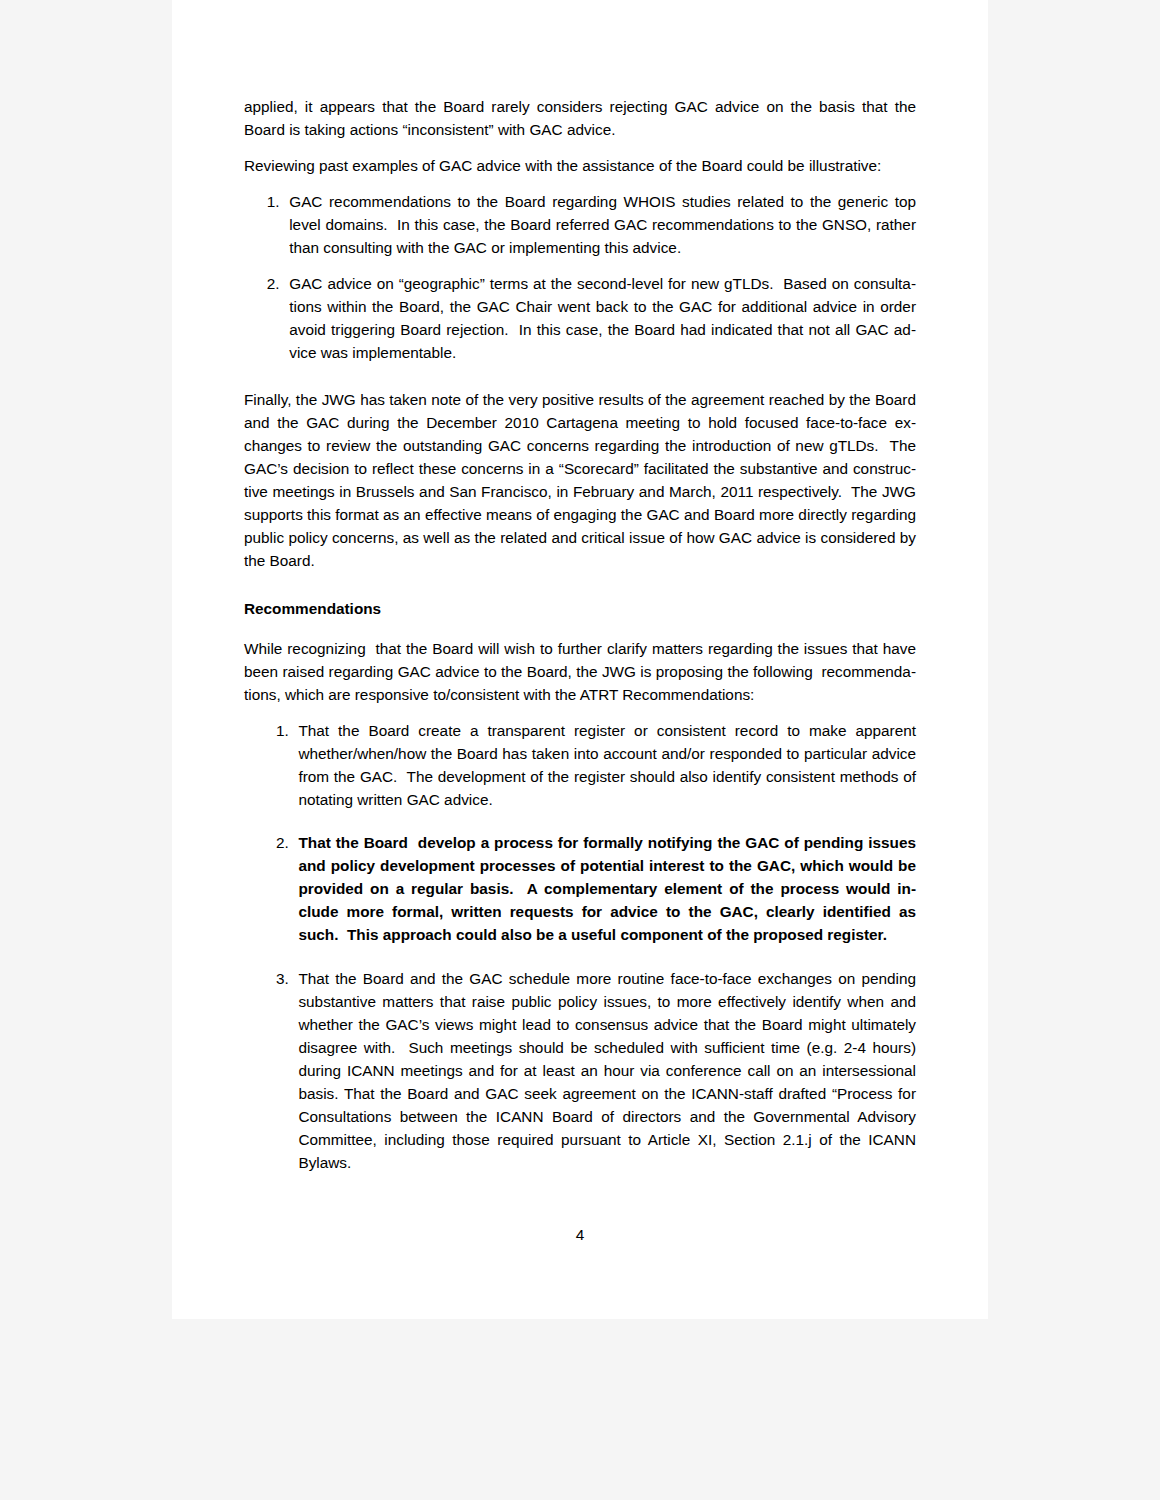applied, it appears that the Board rarely considers rejecting GAC advice on the basis that the Board is taking actions “inconsistent” with GAC advice.
Reviewing past examples of GAC advice with the assistance of the Board could be illustrative:
GAC recommendations to the Board regarding WHOIS studies related to the generic top level domains. In this case, the Board referred GAC recommendations to the GNSO, rather than consulting with the GAC or implementing this advice.
GAC advice on “geographic” terms at the second-level for new gTLDs. Based on consultations within the Board, the GAC Chair went back to the GAC for additional advice in order avoid triggering Board rejection. In this case, the Board had indicated that not all GAC advice was implementable.
Finally, the JWG has taken note of the very positive results of the agreement reached by the Board and the GAC during the December 2010 Cartagena meeting to hold focused face-to-face exchanges to review the outstanding GAC concerns regarding the introduction of new gTLDs. The GAC’s decision to reflect these concerns in a “Scorecard” facilitated the substantive and constructive meetings in Brussels and San Francisco, in February and March, 2011 respectively. The JWG supports this format as an effective means of engaging the GAC and Board more directly regarding public policy concerns, as well as the related and critical issue of how GAC advice is considered by the Board.
Recommendations
While recognizing that the Board will wish to further clarify matters regarding the issues that have been raised regarding GAC advice to the Board, the JWG is proposing the following recommendations, which are responsive to/consistent with the ATRT Recommendations:
That the Board create a transparent register or consistent record to make apparent whether/when/how the Board has taken into account and/or responded to particular advice from the GAC. The development of the register should also identify consistent methods of notating written GAC advice.
That the Board develop a process for formally notifying the GAC of pending issues and policy development processes of potential interest to the GAC, which would be provided on a regular basis. A complementary element of the process would include more formal, written requests for advice to the GAC, clearly identified as such. This approach could also be a useful component of the proposed register.
That the Board and the GAC schedule more routine face-to-face exchanges on pending substantive matters that raise public policy issues, to more effectively identify when and whether the GAC’s views might lead to consensus advice that the Board might ultimately disagree with. Such meetings should be scheduled with sufficient time (e.g. 2-4 hours) during ICANN meetings and for at least an hour via conference call on an intersessional basis. That the Board and GAC seek agreement on the ICANN-staff drafted “Process for Consultations between the ICANN Board of directors and the Governmental Advisory Committee, including those required pursuant to Article XI, Section 2.1.j of the ICANN Bylaws.
4